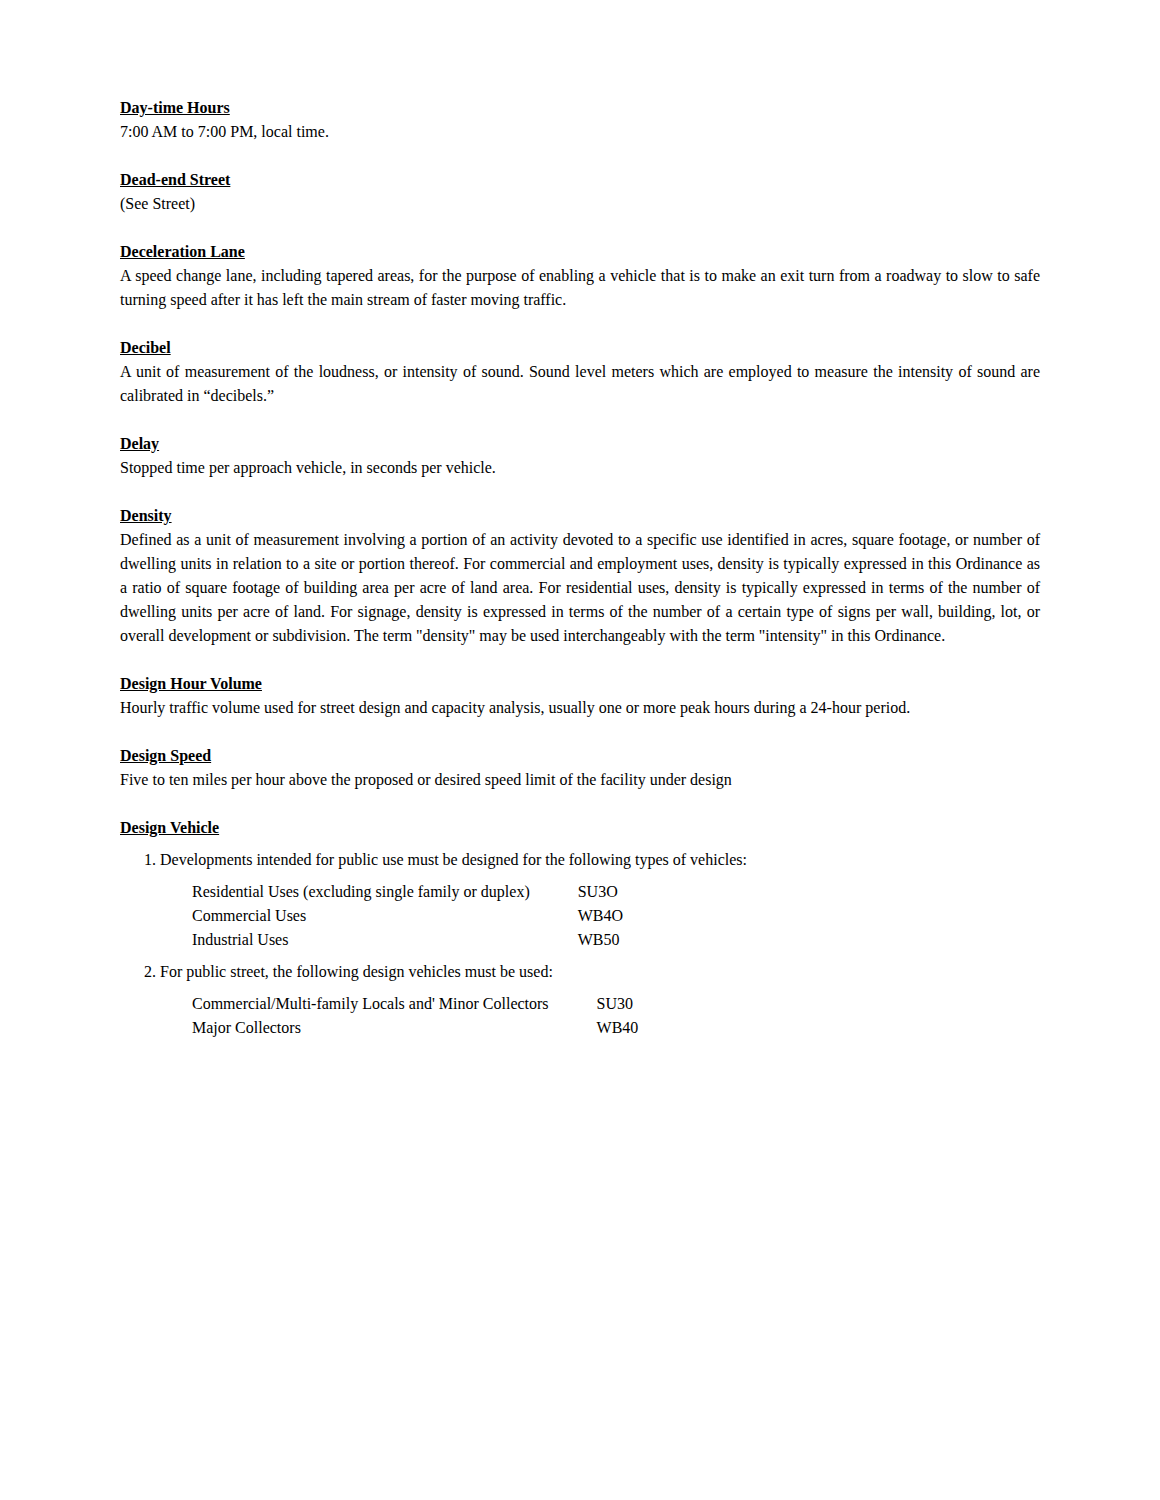Day-time Hours
7:00 AM to 7:00 PM, local time.
Dead-end Street
(See Street)
Deceleration Lane
A speed change lane, including tapered areas, for the purpose of enabling a vehicle that is to make an exit turn from a roadway to slow to safe turning speed after it has left the main stream of faster moving traffic.
Decibel
A unit of measurement of the loudness, or intensity of sound. Sound level meters which are employed to measure the intensity of sound are calibrated in “decibels.”
Delay
Stopped time per approach vehicle, in seconds per vehicle.
Density
Defined as a unit of measurement involving a portion of an activity devoted to a specific use identified in acres, square footage, or number of dwelling units in relation to a site or portion thereof. For commercial and employment uses, density is typically expressed in this Ordinance as a ratio of square footage of building area per acre of land area. For residential uses, density is typically expressed in terms of the number of dwelling units per acre of land. For signage, density is expressed in terms of the number of a certain type of signs per wall, building, lot, or overall development or subdivision. The term "density" may be used interchangeably with the term "intensity" in this Ordinance.
Design Hour Volume
Hourly traffic volume used for street design and capacity analysis, usually one or more peak hours during a 24-hour period.
Design Speed
Five to ten miles per hour above the proposed or desired speed limit of the facility under design
Design Vehicle
Developments intended for public use must be designed for the following types of vehicles:
| Residential Uses (excluding single family or duplex) | SU3O |
| Commercial Uses | WB4O |
| Industrial Uses | WB50 |
For public street, the following design vehicles must be used:
| Commercial/Multi-family Locals and' Minor Collectors | SU30 |
| Major Collectors | WB40 |